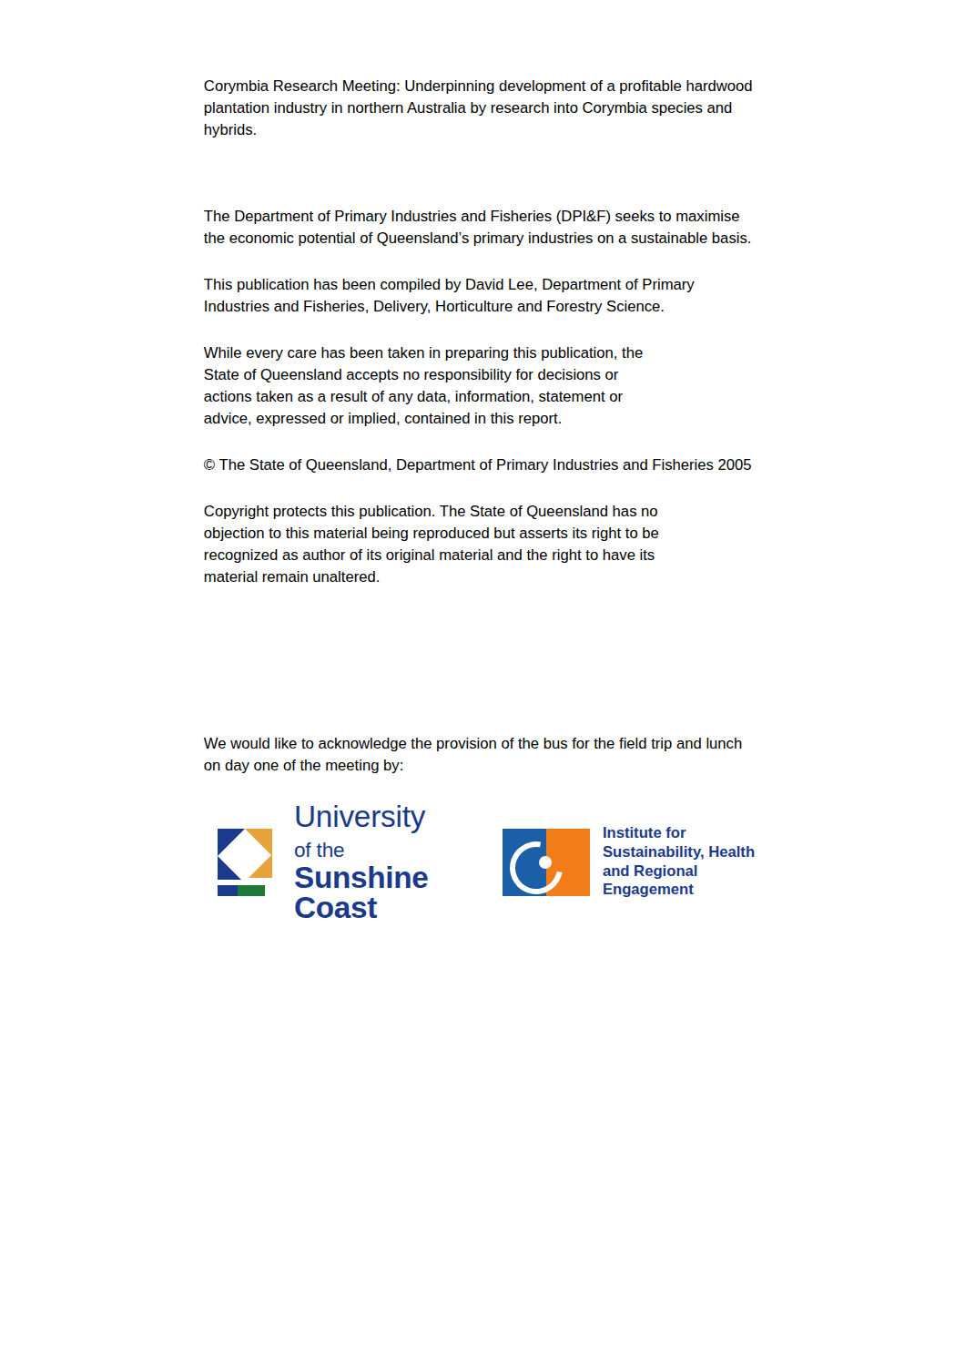Corymbia Research Meeting: Underpinning development of a profitable hardwood plantation industry in northern Australia by research into Corymbia species and hybrids.
The Department of Primary Industries and Fisheries (DPI&F) seeks to maximise the economic potential of Queensland’s primary industries on a sustainable basis.
This publication has been compiled by David Lee, Department of Primary Industries and Fisheries, Delivery, Horticulture and Forestry Science.
While every care has been taken in preparing this publication, the
State of Queensland accepts no responsibility for decisions or
actions taken as a result of any data, information, statement or
advice, expressed or implied, contained in this report.
© The State of Queensland, Department of Primary Industries and Fisheries 2005
Copyright protects this publication. The State of Queensland has no
objection to this material being reproduced but asserts its right to be
recognized as author of its original material and the right to have its
material remain unaltered.
We would like to acknowledge the provision of the bus for the field trip and lunch on day one of the meeting by:
University of the
Sunshine Coast
Institute for Sustainability, Health
and Regional Engagement